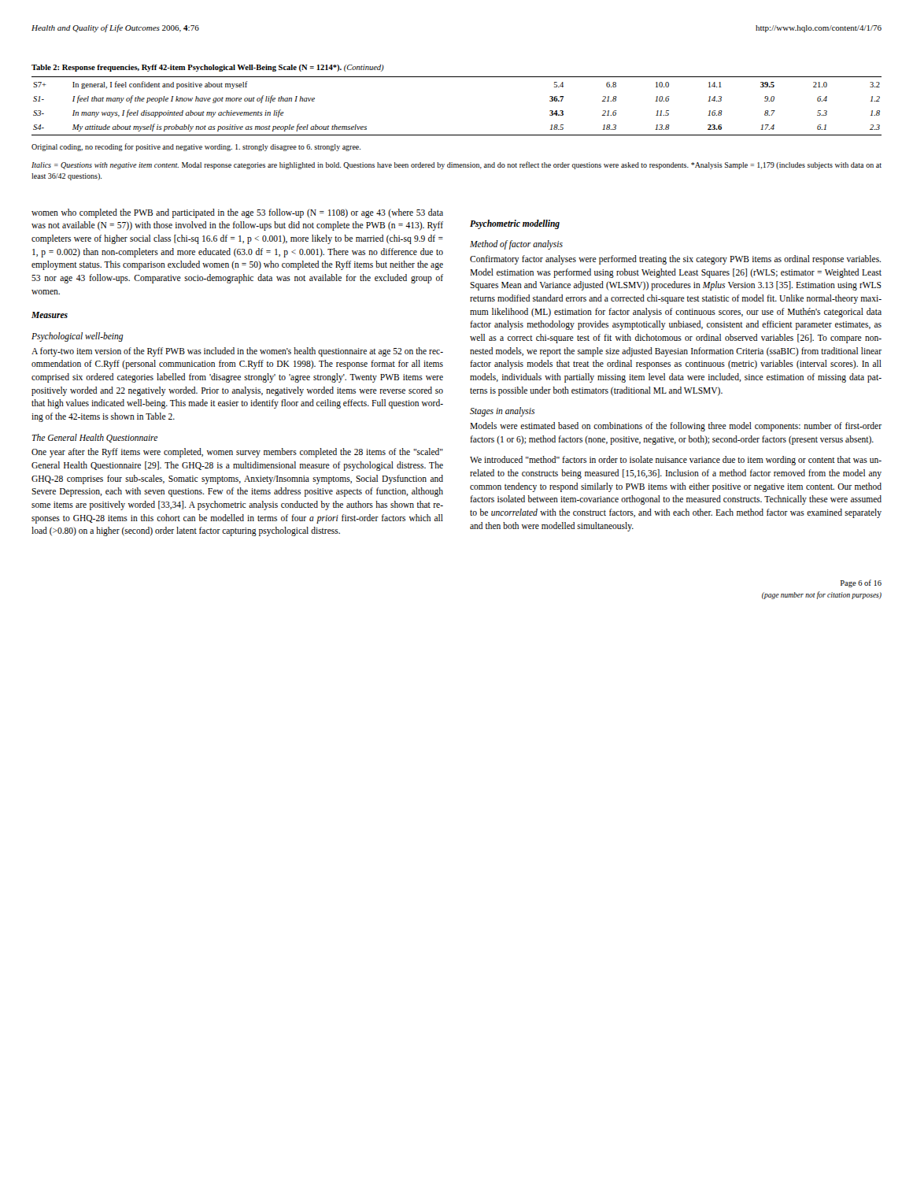Health and Quality of Life Outcomes 2006, 4:76
http://www.hqlo.com/content/4/1/76
Table 2: Response frequencies, Ryff 42-item Psychological Well-Being Scale (N = 1214*). (Continued)
| S7+ | In general, I feel confident and positive about myself | 5.4 | 6.8 | 10.0 | 14.1 | 39.5 | 21.0 | 3.2 |
| S1- | I feel that many of the people I know have got more out of life than I have | 36.7 | 21.8 | 10.6 | 14.3 | 9.0 | 6.4 | 1.2 |
| S3- | In many ways, I feel disappointed about my achievements in life | 34.3 | 21.6 | 11.5 | 16.8 | 8.7 | 5.3 | 1.8 |
| S4- | My attitude about myself is probably not as positive as most people feel about themselves | 18.5 | 18.3 | 13.8 | 23.6 | 17.4 | 6.1 | 2.3 |
Original coding, no recoding for positive and negative wording. 1. strongly disagree to 6. strongly agree.
Italics = Questions with negative item content. Modal response categories are highlighted in bold. Questions have been ordered by dimension, and do not reflect the order questions were asked to respondents. *Analysis Sample = 1,179 (includes subjects with data on at least 36/42 questions).
women who completed the PWB and participated in the age 53 follow-up (N = 1108) or age 43 (where 53 data was not available (N = 57)) with those involved in the follow-ups but did not complete the PWB (n = 413). Ryff completers were of higher social class [chi-sq 16.6 df = 1, p < 0.001), more likely to be married (chi-sq 9.9 df = 1, p = 0.002) than non-completers and more educated (63.0 df = 1, p < 0.001). There was no difference due to employment status. This comparison excluded women (n = 50) who completed the Ryff items but neither the age 53 nor age 43 follow-ups. Comparative socio-demographic data was not available for the excluded group of women.
Measures
Psychological well-being
A forty-two item version of the Ryff PWB was included in the women's health questionnaire at age 52 on the recommendation of C.Ryff (personal communication from C.Ryff to DK 1998). The response format for all items comprised six ordered categories labelled from 'disagree strongly' to 'agree strongly'. Twenty PWB items were positively worded and 22 negatively worded. Prior to analysis, negatively worded items were reverse scored so that high values indicated well-being. This made it easier to identify floor and ceiling effects. Full question wording of the 42-items is shown in Table 2.
The General Health Questionnaire
One year after the Ryff items were completed, women survey members completed the 28 items of the "scaled" General Health Questionnaire [29]. The GHQ-28 is a multidimensional measure of psychological distress. The GHQ-28 comprises four sub-scales, Somatic symptoms, Anxiety/Insomnia symptoms, Social Dysfunction and Severe Depression, each with seven questions. Few of the items address positive aspects of function, although some items are positively worded [33,34]. A psychometric analysis conducted by the authors has shown that responses to GHQ-28 items in this cohort can be modelled in terms of four a priori first-order factors which all load (>0.80) on a higher (second) order latent factor capturing psychological distress.
Psychometric modelling
Method of factor analysis
Confirmatory factor analyses were performed treating the six category PWB items as ordinal response variables. Model estimation was performed using robust Weighted Least Squares [26] (rWLS; estimator = Weighted Least Squares Mean and Variance adjusted (WLSMV)) procedures in Mplus Version 3.13 [35]. Estimation using rWLS returns modified standard errors and a corrected chi-square test statistic of model fit. Unlike normal-theory maximum likelihood (ML) estimation for factor analysis of continuous scores, our use of Muthén's categorical data factor analysis methodology provides asymptotically unbiased, consistent and efficient parameter estimates, as well as a correct chi-square test of fit with dichotomous or ordinal observed variables [26]. To compare non-nested models, we report the sample size adjusted Bayesian Information Criteria (ssaBIC) from traditional linear factor analysis models that treat the ordinal responses as continuous (metric) variables (interval scores). In all models, individuals with partially missing item level data were included, since estimation of missing data patterns is possible under both estimators (traditional ML and WLSMV).
Stages in analysis
Models were estimated based on combinations of the following three model components: number of first-order factors (1 or 6); method factors (none, positive, negative, or both); second-order factors (present versus absent).
We introduced "method" factors in order to isolate nuisance variance due to item wording or content that was unrelated to the constructs being measured [15,16,36]. Inclusion of a method factor removed from the model any common tendency to respond similarly to PWB items with either positive or negative item content. Our method factors isolated between item-covariance orthogonal to the measured constructs. Technically these were assumed to be uncorrelated with the construct factors, and with each other. Each method factor was examined separately and then both were modelled simultaneously.
Page 6 of 16
(page number not for citation purposes)